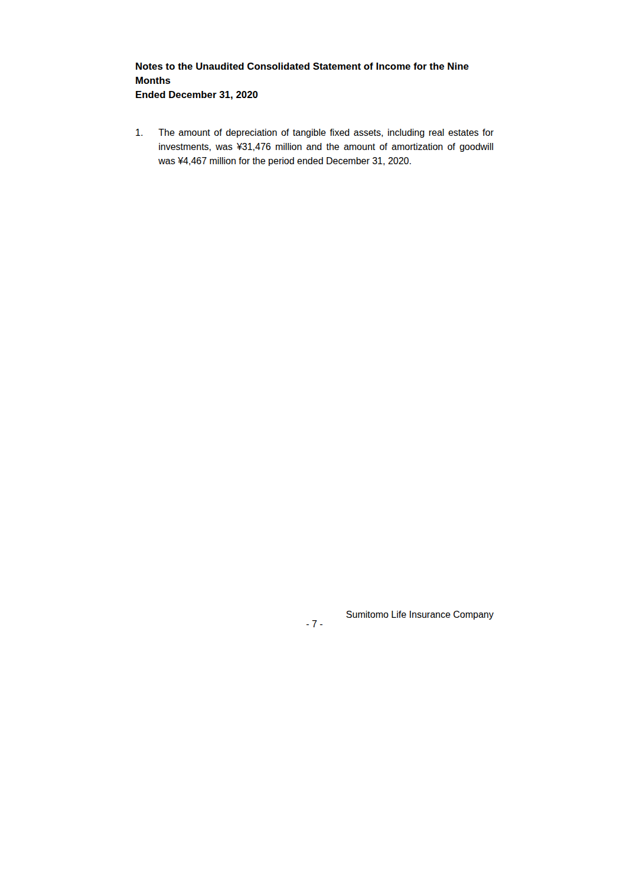Notes to the Unaudited Consolidated Statement of Income for the Nine Months
Ended December 31, 2020
1.
The amount of depreciation of tangible fixed assets, including real estates for investments, was ¥31,476 million and the amount of amortization of goodwill was ¥4,467 million for the period ended December 31, 2020.
Sumitomo Life Insurance Company
- 7 -